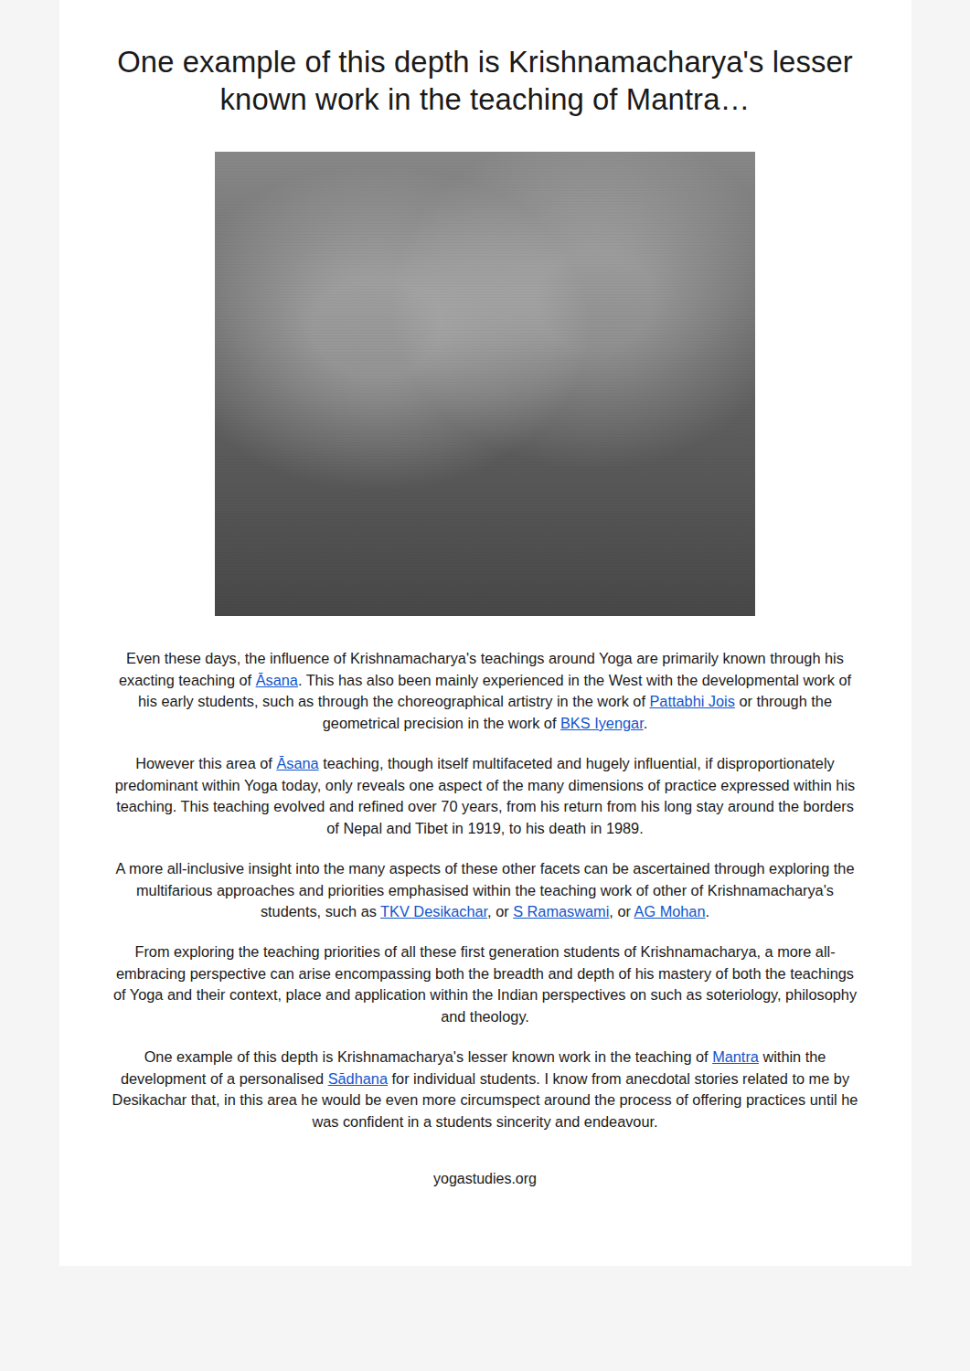One example of this depth is Krishnamacharya's lesser known work in the teaching of Mantra…
Even these days, the influence of Krishnamacharya's teachings around Yoga are primarily known through his exacting teaching of Āsana. This has also been mainly experienced in the West with the developmental work of his early students, such as through the choreographical artistry in the work of Pattabhi Jois or through the geometrical precision in the work of BKS Iyengar.
However this area of Āsana teaching, though itself multifaceted and hugely influential, if disproportionately predominant within Yoga today, only reveals one aspect of the many dimensions of practice expressed within his teaching. This teaching evolved and refined over 70 years, from his return from his long stay around the borders of Nepal and Tibet in 1919, to his death in 1989.
A more all-inclusive insight into the many aspects of these other facets can be ascertained through exploring the multifarious approaches and priorities emphasised within the teaching work of other of Krishnamacharya's students, such as TKV Desikachar, or S Ramaswami, or AG Mohan.
From exploring the teaching priorities of all these first generation students of Krishnamacharya, a more all-embracing perspective can arise encompassing both the breadth and depth of his mastery of both the teachings of Yoga and their context, place and application within the Indian perspectives on such as soteriology, philosophy and theology.
One example of this depth is Krishnamacharya's lesser known work in the teaching of Mantra within the development of a personalised Sādhana for individual students. I know from anecdotal stories related to me by Desikachar that, in this area he would be even more circumspect around the process of offering practices until he was confident in a students sincerity and endeavour.
yogastudies.org